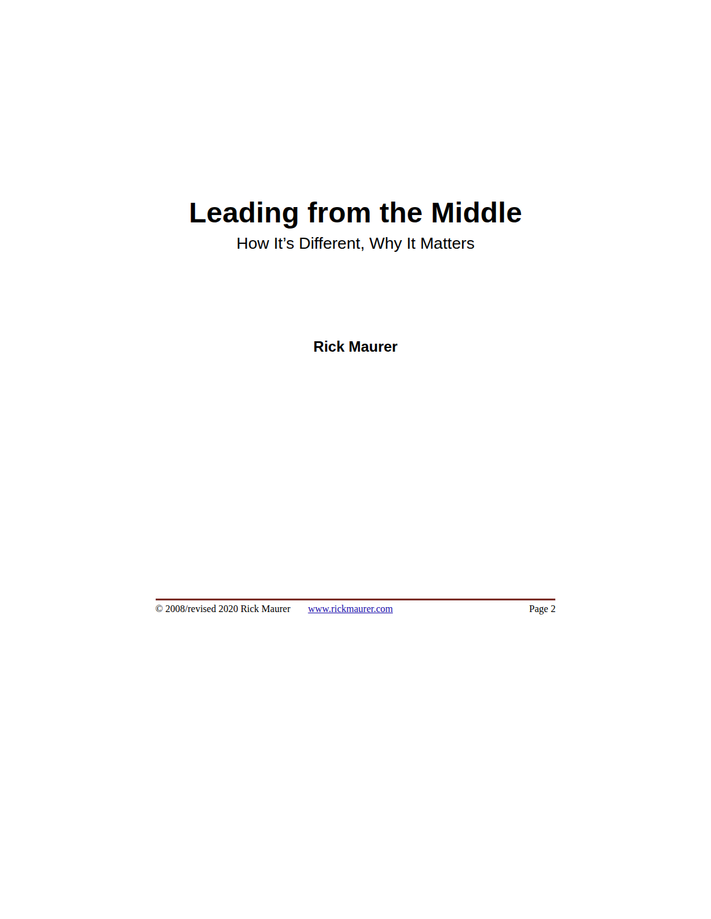Leading from the Middle
How It’s Different, Why It Matters
Rick Maurer
© 2008/revised 2020 Rick Maurer www.rickmaurer.com Page 2